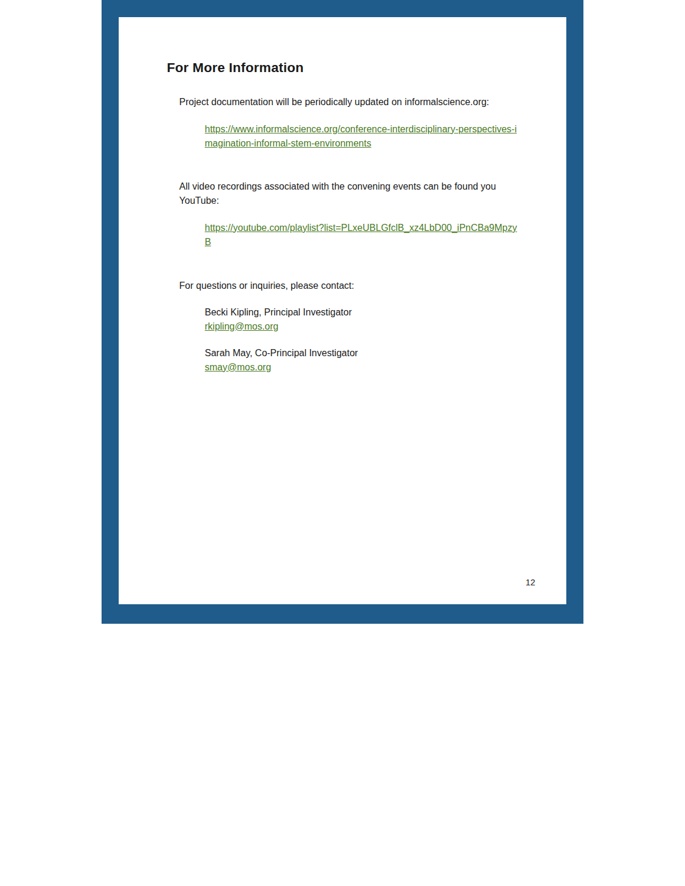For More Information
Project documentation will be periodically updated on informalscience.org:
https://www.informalscience.org/conference-interdisciplinary-perspectives-imagination-informal-stem-environments
All video recordings associated with the convening events can be found you YouTube:
https://youtube.com/playlist?list=PLxeUBLGfclB_xz4LbD00_iPnCBa9MpzyB
For questions or inquiries, please contact:
Becki Kipling, Principal Investigator rkipling@mos.org
Sarah May, Co-Principal Investigator smay@mos.org
12